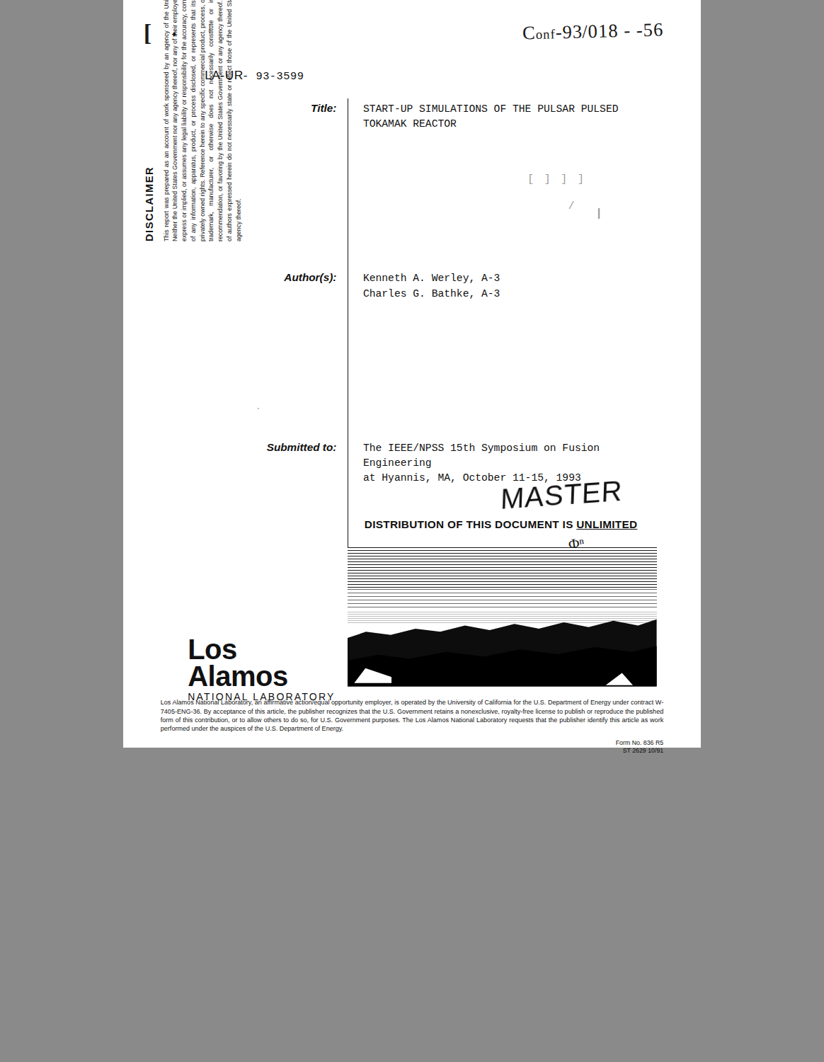[
•
/
Conf-93/018 - -56
LA-UR-93-3599
DISCLAIMER
This report was prepared as an account of work sponsored by an agency of the United States Government. Neither the United States Government nor any agency thereof, nor any of their employees, makes any warranty, express or implied, or assumes any legal liability or responsibility for the accuracy, completeness, or usefulness of any information, apparatus, product, or process disclosed, or represents that its use would not infringe privately owned rights. Reference herein to any specific commercial product, process, or service by trade name, trademark, manufacturer, or otherwise does not necessarily constitute or imply its endorsement, recommendation, or favoring by the United States Government or any agency thereof. The views and opinions of authors expressed herein do not necessarily state or reflect those of the United States Government or any agency thereof.
Title:
START-UP SIMULATIONS OF THE PULSAR PULSED
TOKAMAK REACTOR
Author(s):
Kenneth A. Werley, A-3
Charles G. Bathke, A-3
Submitted to:
The IEEE/NPSS 15th Symposium on Fusion Engineering
at Hyannis, MA, October 11-15, 1993
[ ] ] ]
/
|
·
MASTER
DISTRIBUTION OF THIS DOCUMENT IS UNLIMITED
Φⁿ
Los Alamos
NATIONAL LABORATORY
Los Alamos National Laboratory, an affirmative action/equal opportunity employer, is operated by the University of California for the U.S. Department of Energy under contract W-7405-ENG-36. By acceptance of this article, the publisher recognizes that the U.S. Government retains a nonexclusive, royalty-free license to publish or reproduce the published form of this contribution, or to allow others to do so, for U.S. Government purposes. The Los Alamos National Laboratory requests that the publisher identify this article as work performed under the auspices of the U.S. Department of Energy.
Form No. 836 R5
ST 2629 10/91